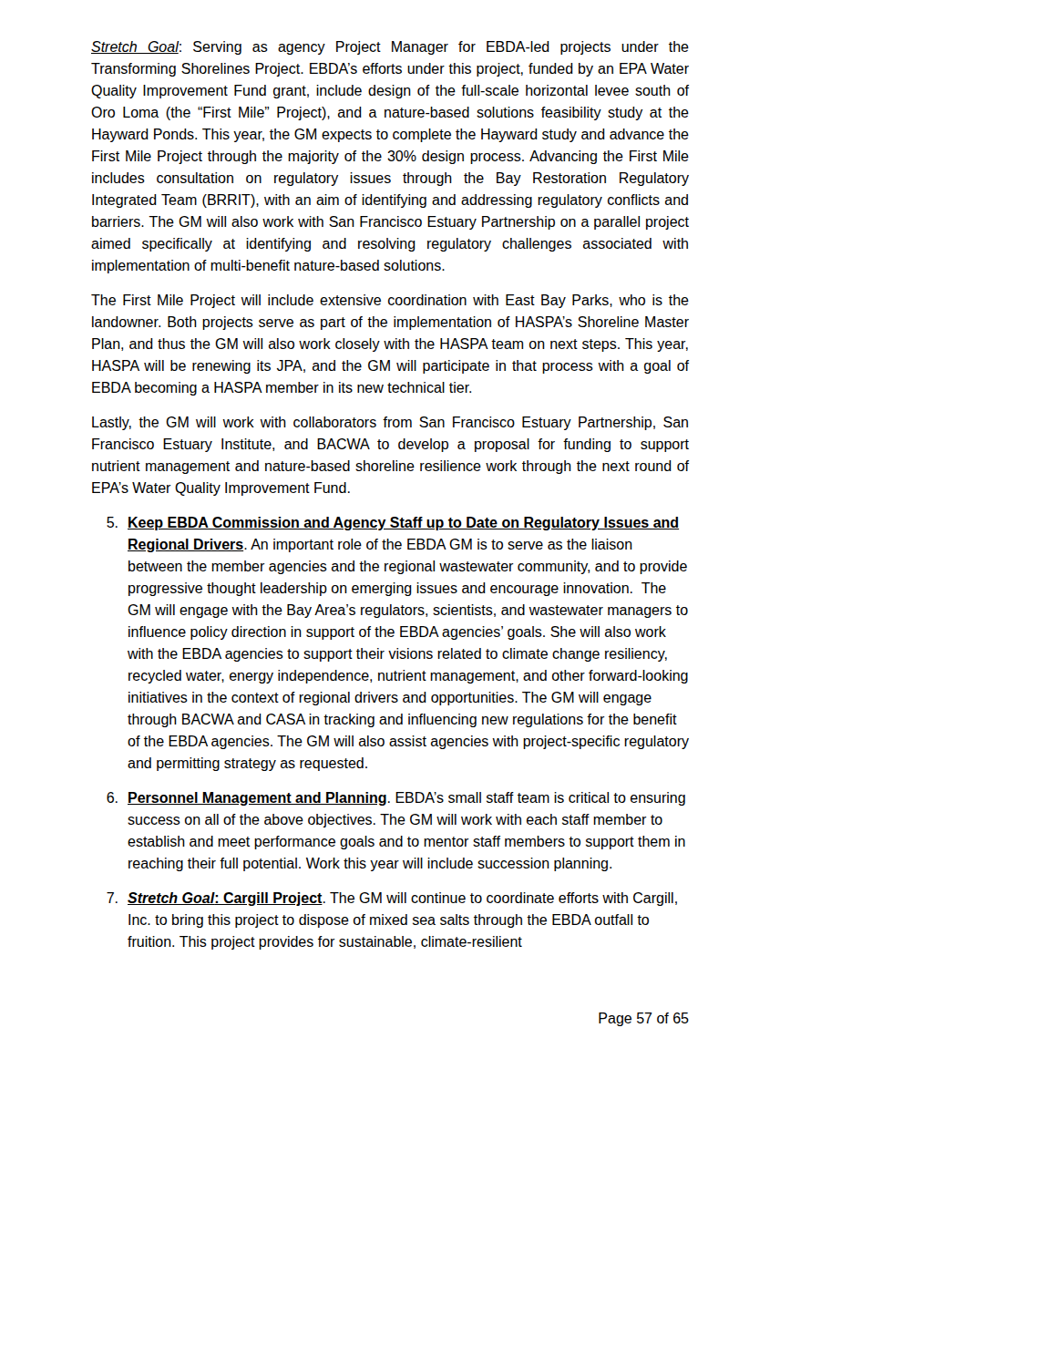Stretch Goal: Serving as agency Project Manager for EBDA-led projects under the Transforming Shorelines Project. EBDA’s efforts under this project, funded by an EPA Water Quality Improvement Fund grant, include design of the full-scale horizontal levee south of Oro Loma (the “First Mile” Project), and a nature-based solutions feasibility study at the Hayward Ponds. This year, the GM expects to complete the Hayward study and advance the First Mile Project through the majority of the 30% design process. Advancing the First Mile includes consultation on regulatory issues through the Bay Restoration Regulatory Integrated Team (BRRIT), with an aim of identifying and addressing regulatory conflicts and barriers. The GM will also work with San Francisco Estuary Partnership on a parallel project aimed specifically at identifying and resolving regulatory challenges associated with implementation of multi-benefit nature-based solutions.
The First Mile Project will include extensive coordination with East Bay Parks, who is the landowner. Both projects serve as part of the implementation of HASPA’s Shoreline Master Plan, and thus the GM will also work closely with the HASPA team on next steps. This year, HASPA will be renewing its JPA, and the GM will participate in that process with a goal of EBDA becoming a HASPA member in its new technical tier.
Lastly, the GM will work with collaborators from San Francisco Estuary Partnership, San Francisco Estuary Institute, and BACWA to develop a proposal for funding to support nutrient management and nature-based shoreline resilience work through the next round of EPA’s Water Quality Improvement Fund.
5. Keep EBDA Commission and Agency Staff up to Date on Regulatory Issues and Regional Drivers. An important role of the EBDA GM is to serve as the liaison between the member agencies and the regional wastewater community, and to provide progressive thought leadership on emerging issues and encourage innovation. The GM will engage with the Bay Area’s regulators, scientists, and wastewater managers to influence policy direction in support of the EBDA agencies’ goals. She will also work with the EBDA agencies to support their visions related to climate change resiliency, recycled water, energy independence, nutrient management, and other forward-looking initiatives in the context of regional drivers and opportunities. The GM will engage through BACWA and CASA in tracking and influencing new regulations for the benefit of the EBDA agencies. The GM will also assist agencies with project-specific regulatory and permitting strategy as requested.
6. Personnel Management and Planning. EBDA’s small staff team is critical to ensuring success on all of the above objectives. The GM will work with each staff member to establish and meet performance goals and to mentor staff members to support them in reaching their full potential. Work this year will include succession planning.
7. Stretch Goal: Cargill Project. The GM will continue to coordinate efforts with Cargill, Inc. to bring this project to dispose of mixed sea salts through the EBDA outfall to fruition. This project provides for sustainable, climate-resilient
Page 57 of 65